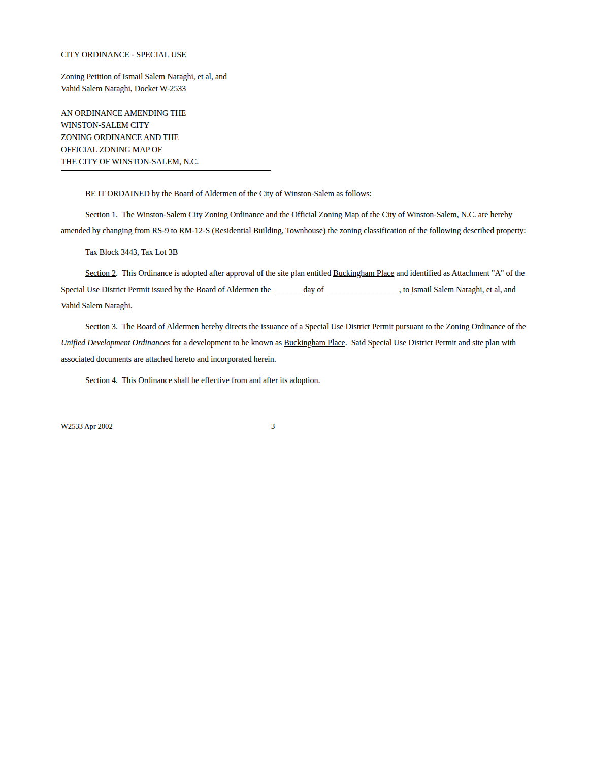CITY ORDINANCE - SPECIAL USE
Zoning Petition of Ismail Salem Naraghi, et al, and
Vahid Salem Naraghi, Docket W-2533
AN ORDINANCE AMENDING THE
WINSTON-SALEM CITY
ZONING ORDINANCE AND THE
OFFICIAL ZONING MAP OF
THE CITY OF WINSTON-SALEM, N.C.
BE IT ORDAINED by the Board of Aldermen of the City of Winston-Salem as follows:
Section 1. The Winston-Salem City Zoning Ordinance and the Official Zoning Map of the City of Winston-Salem, N.C. are hereby amended by changing from RS-9 to RM-12-S (Residential Building, Townhouse) the zoning classification of the following described property:
Tax Block 3443, Tax Lot 3B
Section 2. This Ordinance is adopted after approval of the site plan entitled Buckingham Place and identified as Attachment "A" of the Special Use District Permit issued by the Board of Aldermen the _______ day of __________________, to Ismail Salem Naraghi, et al, and Vahid Salem Naraghi.
Section 3. The Board of Aldermen hereby directs the issuance of a Special Use District Permit pursuant to the Zoning Ordinance of the Unified Development Ordinances for a development to be known as Buckingham Place. Said Special Use District Permit and site plan with associated documents are attached hereto and incorporated herein.
Section 4. This Ordinance shall be effective from and after its adoption.
W2533 Apr 20023